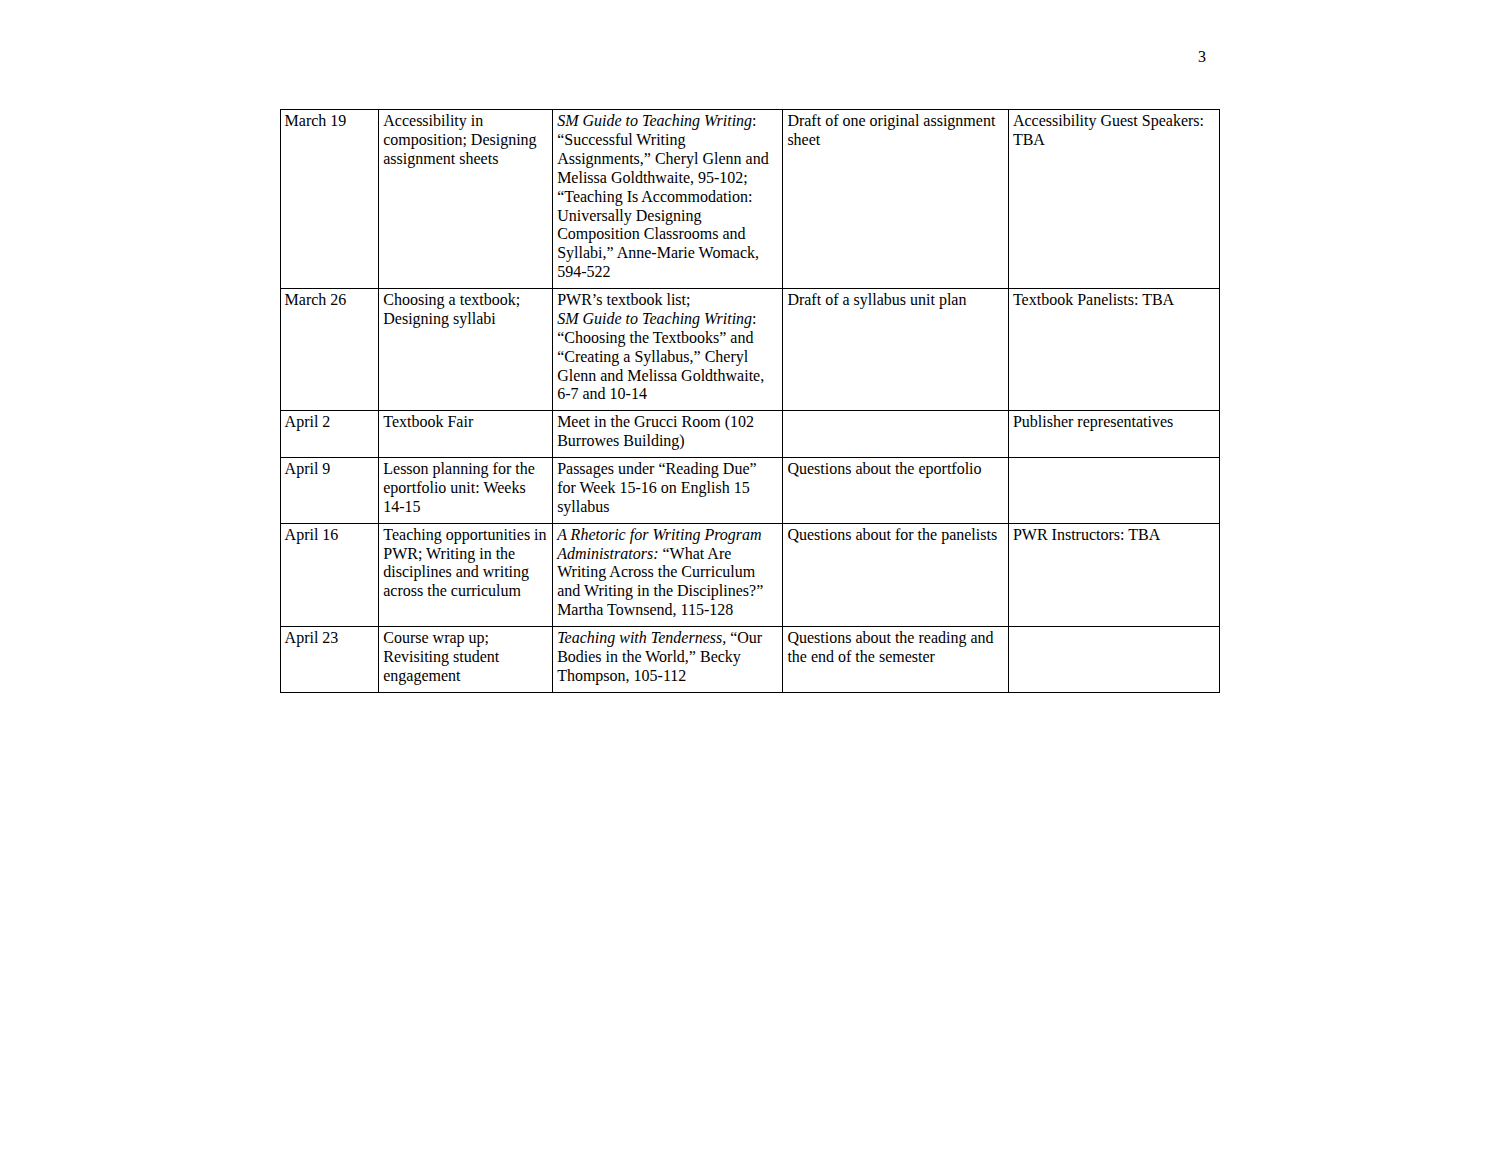3
| March 19 | Accessibility in composition; Designing assignment sheets | SM Guide to Teaching Writing : “Successful Writing Assignments,” Cheryl Glenn and Melissa Goldthwaite, 95-102; “Teaching Is Accommodation: Universally Designing Composition Classrooms and Syllabi,” Anne-Marie Womack, 594-522 | Draft of one original assignment sheet | Accessibility Guest Speakers: TBA |
| March 26 | Choosing a textbook; Designing syllabi | PWR’s textbook list; SM Guide to Teaching Writing : “Choosing the Textbooks” and “Creating a Syllabus,” Cheryl Glenn and Melissa Goldthwaite, 6-7 and 10-14 | Draft of a syllabus unit plan | Textbook Panelists: TBA |
| April 2 | Textbook Fair | Meet in the Grucci Room (102 Burrowes Building) | | Publisher representatives |
| April 9 | Lesson planning for the eportfolio unit: Weeks 14-15 | Passages under “Reading Due” for Week 15-16 on English 15 syllabus | Questions about the eportfolio | |
| April 16 | Teaching opportunities in PWR; Writing in the disciplines and writing across the curriculum | A Rhetoric for Writing Program Administrators: “What Are Writing Across the Curriculum and Writing in the Disciplines?” Martha Townsend, 115-128 | Questions about for the panelists | PWR Instructors: TBA |
| April 23 | Course wrap up; Revisiting student engagement | Teaching with Tenderness, “Our Bodies in the World,” Becky Thompson, 105-112 | Questions about the reading and the end of the semester | |